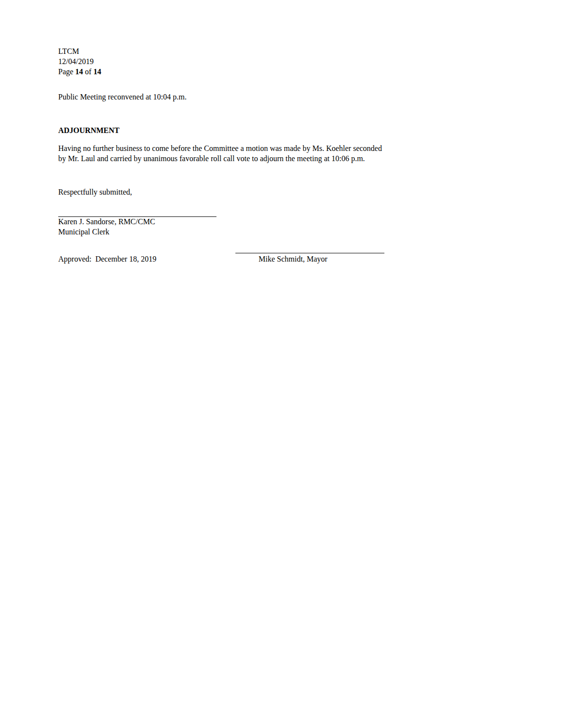LTCM
12/04/2019
Page 14 of 14
Public Meeting reconvened at 10:04 p.m.
ADJOURNMENT
Having no further business to come before the Committee a motion was made by Ms. Koehler seconded by Mr. Laul and carried by unanimous favorable roll call vote to adjourn the meeting at 10:06 p.m.
Respectfully submitted,
Karen J. Sandorse, RMC/CMC
Municipal Clerk
Approved: December 18, 2019
Mike Schmidt, Mayor